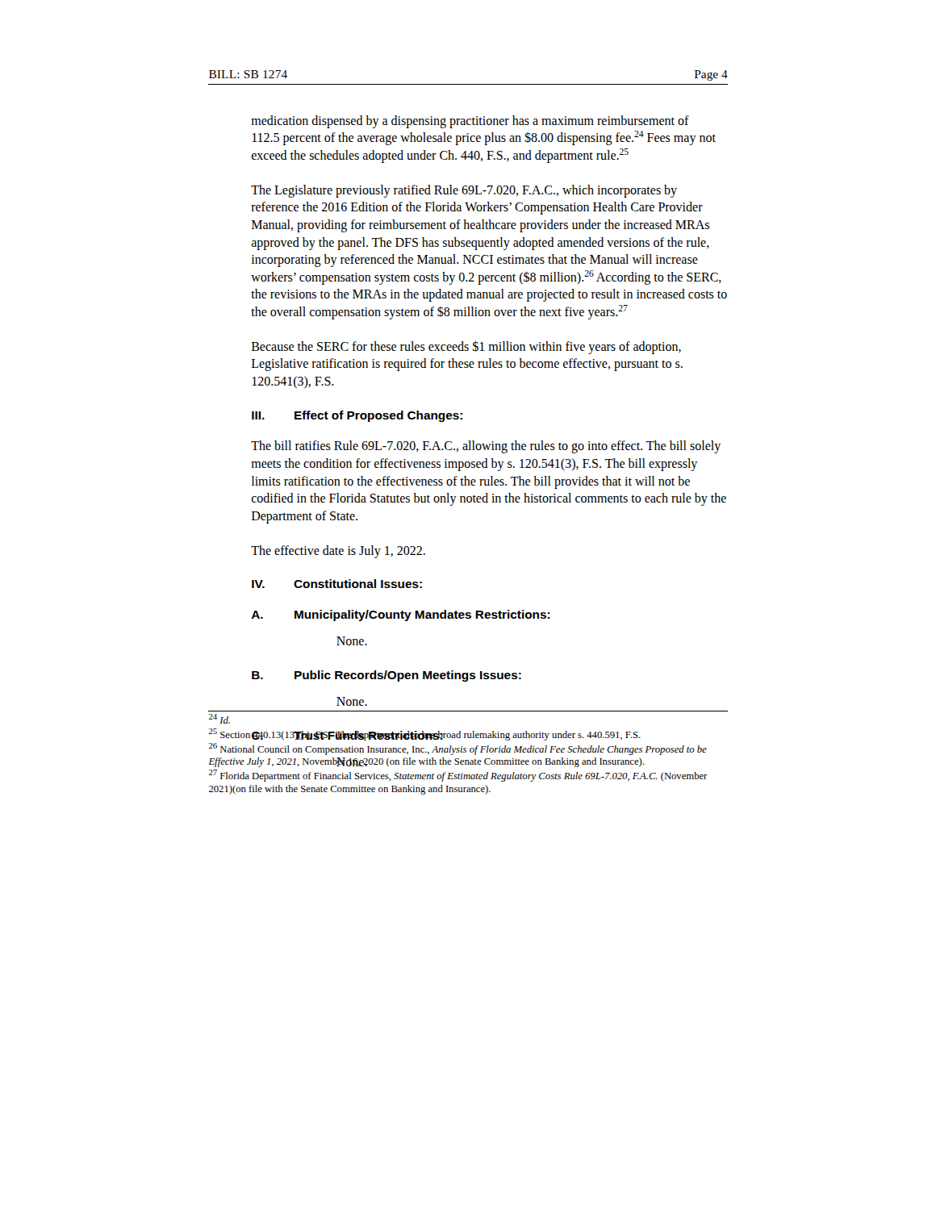BILL: SB 1274
Page 4
medication dispensed by a dispensing practitioner has a maximum reimbursement of
112.5 percent of the average wholesale price plus an $8.00 dispensing fee.24 Fees may not exceed the schedules adopted under Ch. 440, F.S., and department rule.25
The Legislature previously ratified Rule 69L-7.020, F.A.C., which incorporates by reference the 2016 Edition of the Florida Workers’ Compensation Health Care Provider Manual, providing for reimbursement of healthcare providers under the increased MRAs approved by the panel. The DFS has subsequently adopted amended versions of the rule, incorporating by referenced the Manual. NCCI estimates that the Manual will increase workers’ compensation system costs by 0.2 percent ($8 million).26 According to the SERC, the revisions to the MRAs in the updated manual are projected to result in increased costs to the overall compensation system of $8 million over the next five years.27
Because the SERC for these rules exceeds $1 million within five years of adoption, Legislative ratification is required for these rules to become effective, pursuant to s. 120.541(3), F.S.
III.
Effect of Proposed Changes:
The bill ratifies Rule 69L-7.020, F.A.C., allowing the rules to go into effect. The bill solely meets the condition for effectiveness imposed by s. 120.541(3), F.S. The bill expressly limits ratification to the effectiveness of the rules. The bill provides that it will not be codified in the Florida Statutes but only noted in the historical comments to each rule by the Department of State.
The effective date is July 1, 2022.
IV.
Constitutional Issues:
A.
Municipality/County Mandates Restrictions:
None.
B.
Public Records/Open Meetings Issues:
None.
C.
Trust Funds Restrictions:
None.
24 Id.
25 Section 440.13(13)(b), F.S. The department also has broad rulemaking authority under s. 440.591, F.S.
26 National Council on Compensation Insurance, Inc., Analysis of Florida Medical Fee Schedule Changes Proposed to be Effective July 1, 2021, November 16, 2020 (on file with the Senate Committee on Banking and Insurance).
27 Florida Department of Financial Services, Statement of Estimated Regulatory Costs Rule 69L-7.020, F.A.C. (November 2021)(on file with the Senate Committee on Banking and Insurance).